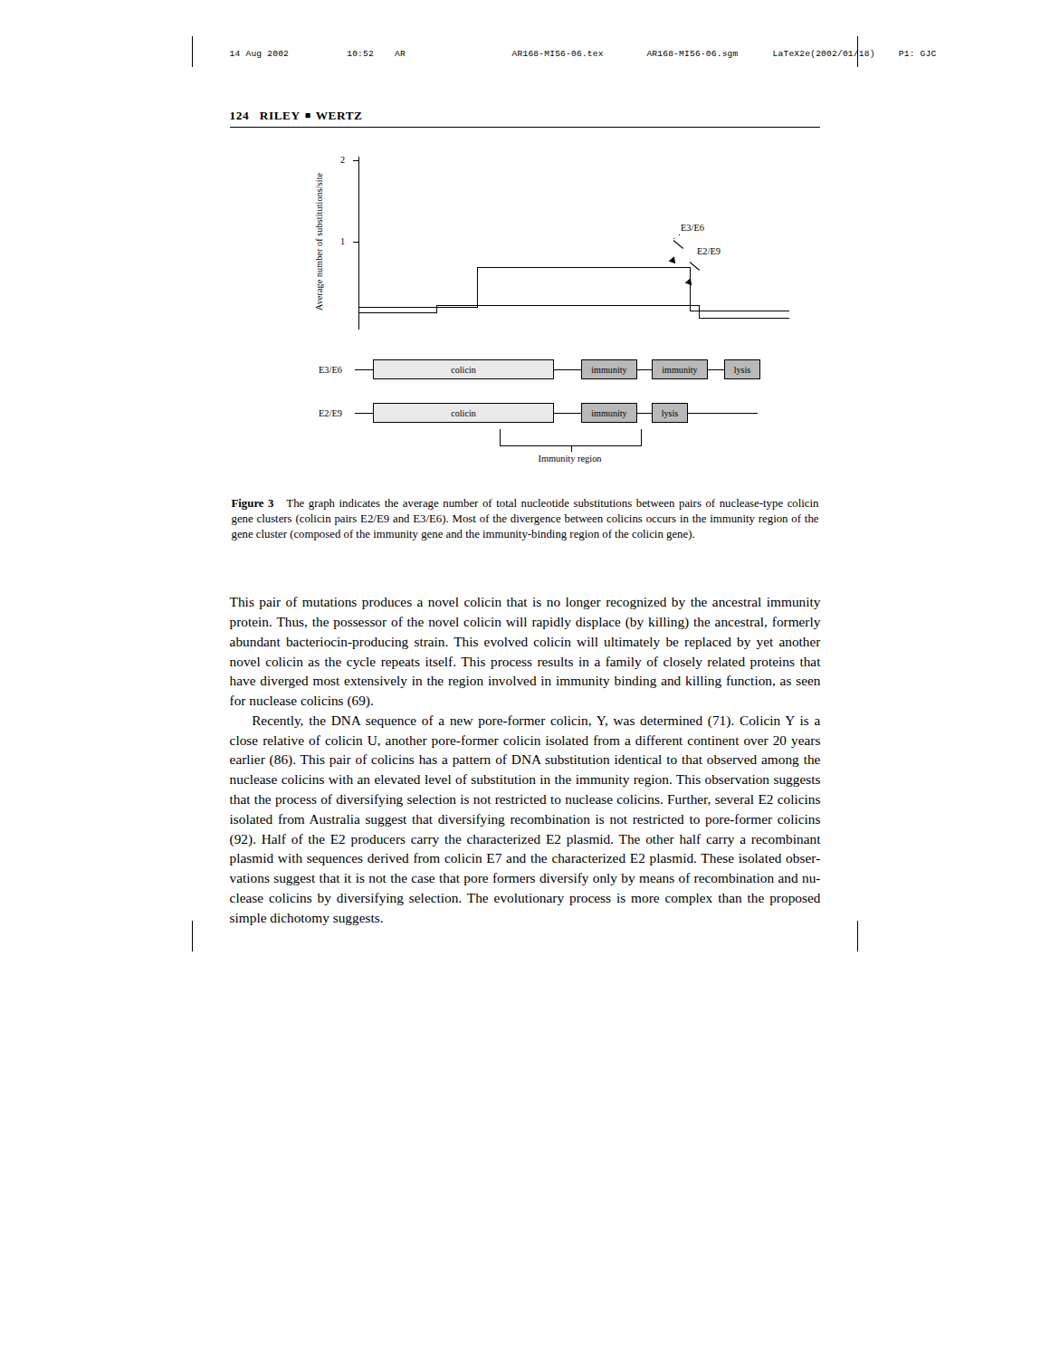14 Aug 200210:52 AR AR168-MI56-06.tex AR168-MI56-06.sgm LaTeX2e(2002/01/18) P1: GJC
124 RILEY■WERTZ
Average number of substitutions/site
2
1
E3/E6
E2/E9
E3/E6
E2/E9
colicin
immunity
immunity
lysis
colicin
immunity
lysis
Immunity region
Figure 3 The graph indicates the average number of total nucleotide substitutions between pairs of nuclease-type colicin gene clusters (colicin pairs E2/E9 and E3/E6). Most of the divergence between colicins occurs in the immunity region of the gene cluster (composed of the immunity gene and the immunity-binding region of the colicin gene).
This pair of mutations produces a novel colicin that is no longer recognized by the ancestral immunity protein. Thus, the possessor of the novel colicin will rapidly displace (by killing) the ancestral, formerly abundant bacteriocin-producing strain. This evolved colicin will ultimately be replaced by yet another novel colicin as the cycle repeats itself. This process results in a family of closely related proteins that have diverged most extensively in the region involved in immunity binding and killing function, as seen for nuclease colicins (69).
Recently, the DNA sequence of a new pore-former colicin, Y, was determined (71). Colicin Y is a close relative of colicin U, another pore-former colicin isolated from a different continent over 20 years earlier (86). This pair of colicins has a pattern of DNA substitution identical to that observed among the nuclease colicins with an elevated level of substitution in the immunity region. This observation suggests that the process of diversifying selection is not restricted to nuclease colicins. Further, several E2 colicins isolated from Australia suggest that diversifying recombination is not restricted to pore-former colicins (92). Half of the E2 producers carry the characterized E2 plasmid. The other half carry a recombinant plasmid with sequences derived from colicin E7 and the characterized E2 plasmid. These isolated observations suggest that it is not the case that pore formers diversify only by means of recombination and nuclease colicins by diversifying selection. The evolutionary process is more complex than the proposed simple dichotomy suggests.